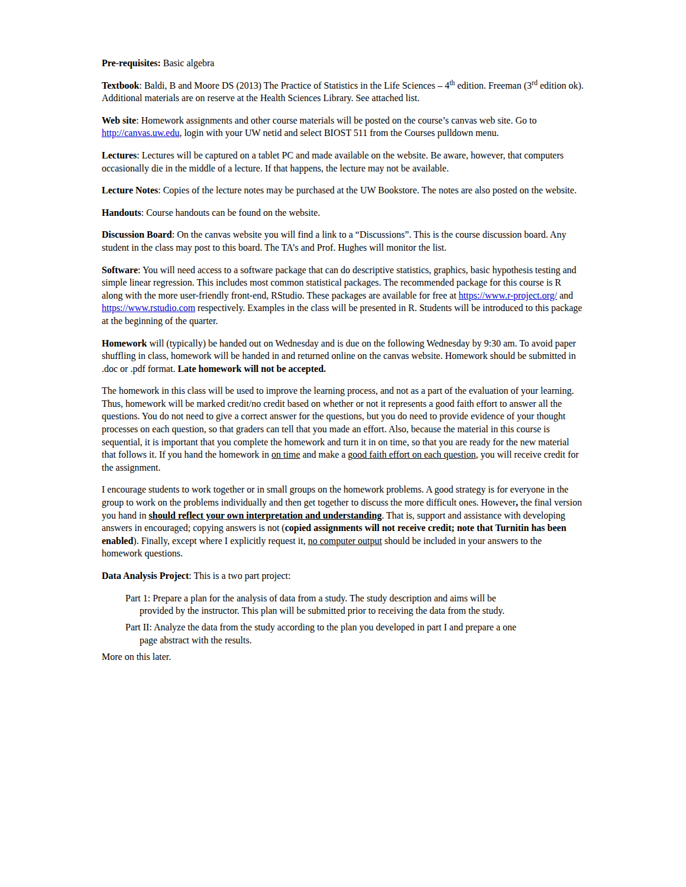Pre-requisites: Basic algebra
Textbook: Baldi, B and Moore DS (2013) The Practice of Statistics in the Life Sciences – 4th edition. Freeman (3rd edition ok). Additional materials are on reserve at the Health Sciences Library. See attached list.
Web site: Homework assignments and other course materials will be posted on the course’s canvas web site. Go to http://canvas.uw.edu, login with your UW netid and select BIOST 511 from the Courses pulldown menu.
Lectures: Lectures will be captured on a tablet PC and made available on the website. Be aware, however, that computers occasionally die in the middle of a lecture. If that happens, the lecture may not be available.
Lecture Notes: Copies of the lecture notes may be purchased at the UW Bookstore. The notes are also posted on the website.
Handouts: Course handouts can be found on the website.
Discussion Board: On the canvas website you will find a link to a “Discussions”. This is the course discussion board. Any student in the class may post to this board. The TA’s and Prof. Hughes will monitor the list.
Software: You will need access to a software package that can do descriptive statistics, graphics, basic hypothesis testing and simple linear regression. This includes most common statistical packages. The recommended package for this course is R along with the more user-friendly front-end, RStudio. These packages are available for free at https://www.r-project.org/ and https://www.rstudio.com respectively. Examples in the class will be presented in R. Students will be introduced to this package at the beginning of the quarter.
Homework will (typically) be handed out on Wednesday and is due on the following Wednesday by 9:30 am. To avoid paper shuffling in class, homework will be handed in and returned online on the canvas website. Homework should be submitted in .doc or .pdf format. Late homework will not be accepted.
The homework in this class will be used to improve the learning process, and not as a part of the evaluation of your learning. Thus, homework will be marked credit/no credit based on whether or not it represents a good faith effort to answer all the questions. You do not need to give a correct answer for the questions, but you do need to provide evidence of your thought processes on each question, so that graders can tell that you made an effort. Also, because the material in this course is sequential, it is important that you complete the homework and turn it in on time, so that you are ready for the new material that follows it. If you hand the homework in on time and make a good faith effort on each question, you will receive credit for the assignment.
I encourage students to work together or in small groups on the homework problems. A good strategy is for everyone in the group to work on the problems individually and then get together to discuss the more difficult ones. However, the final version you hand in should reflect your own interpretation and understanding. That is, support and assistance with developing answers in encouraged; copying answers is not (copied assignments will not receive credit; note that Turnitin has been enabled). Finally, except where I explicitly request it, no computer output should be included in your answers to the homework questions.
Data Analysis Project: This is a two part project:
Part 1: Prepare a plan for the analysis of data from a study. The study description and aims will be
provided by the instructor. This plan will be submitted prior to receiving the data from the study.
Part II: Analyze the data from the study according to the plan you developed in part I and prepare a one
page abstract with the results.
More on this later.